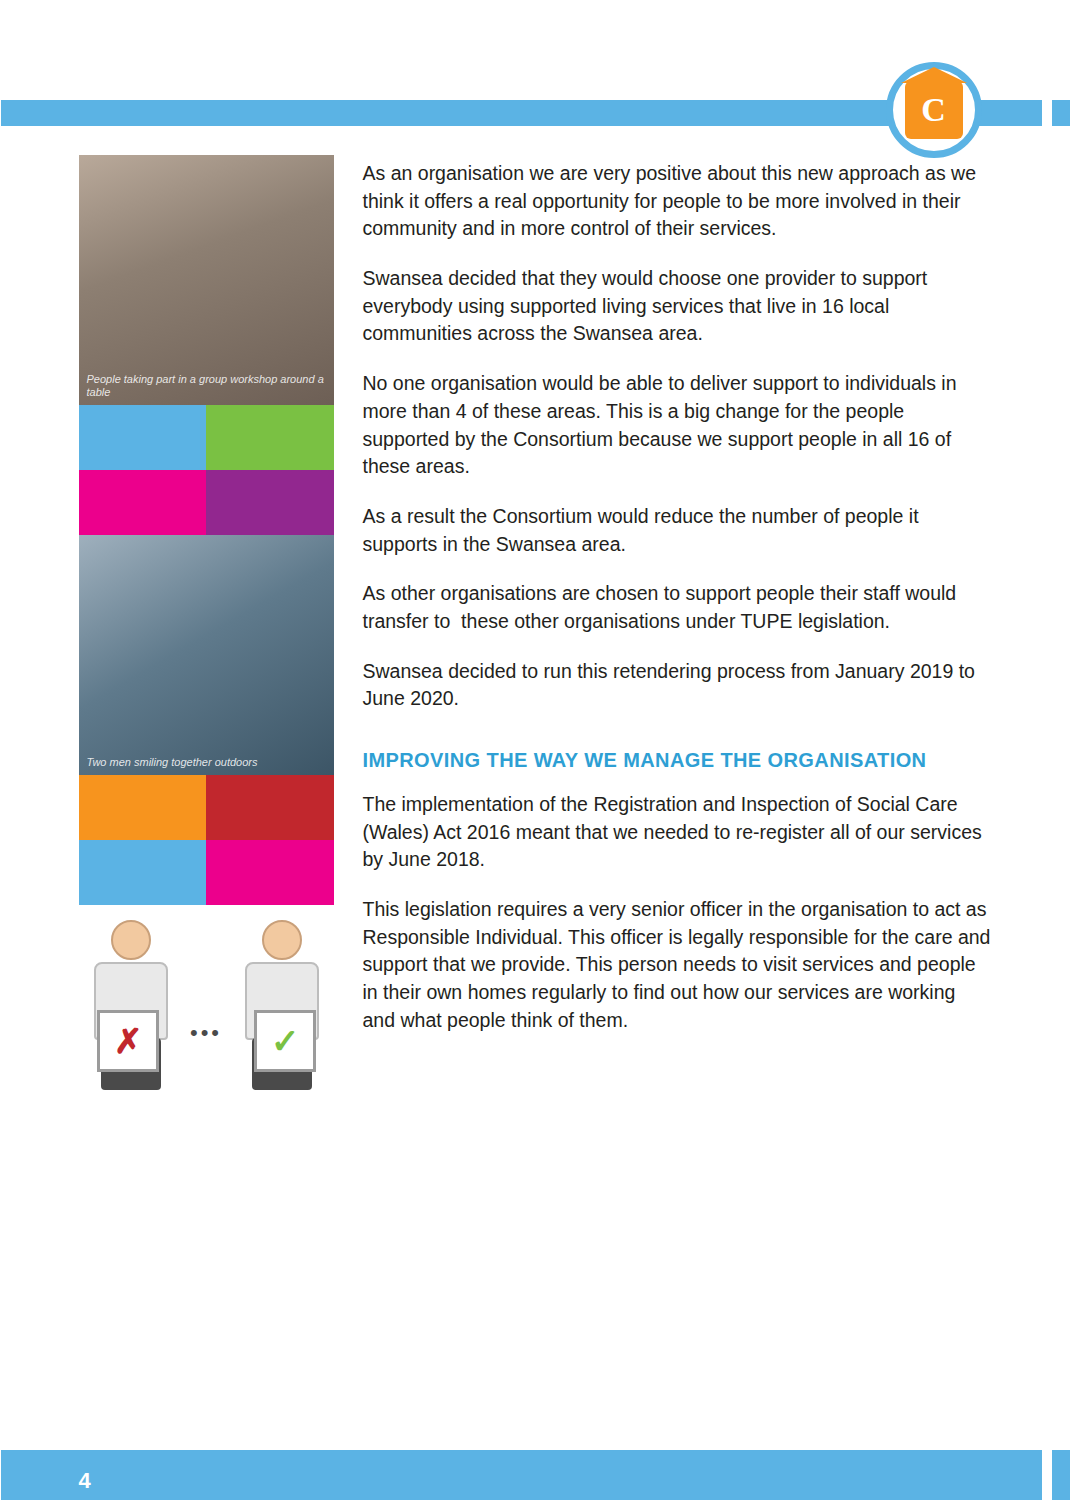C
People taking part in a group workshop around a table
Two men smiling together outdoors
✗
•••
✓
As an organisation we are very positive about this new approach as we think it offers a real opportunity for people to be more involved in their community and in more control of their services.
Swansea decided that they would choose one provider to support everybody using supported living services that live in 16 local communities across the Swansea area.
No one organisation would be able to deliver support to individuals in more than 4 of these areas. This is a big change for the people supported by the Consortium because we support people in all 16 of these areas.
As a result the Consortium would reduce the number of people it supports in the Swansea area.
As other organisations are chosen to support people their staff would transfer to these other organisations under TUPE legislation.
Swansea decided to run this retendering process from January 2019 to June 2020.
Improving the way we manage the organisation
The implementation of the Registration and Inspection of Social Care (Wales) Act 2016 meant that we needed to re-register all of our services by June 2018.
This legislation requires a very senior officer in the organisation to act as Responsible Individual. This officer is legally responsible for the care and support that we provide. This person needs to visit services and people in their own homes regularly to find out how our services are working and what people think of them.
4